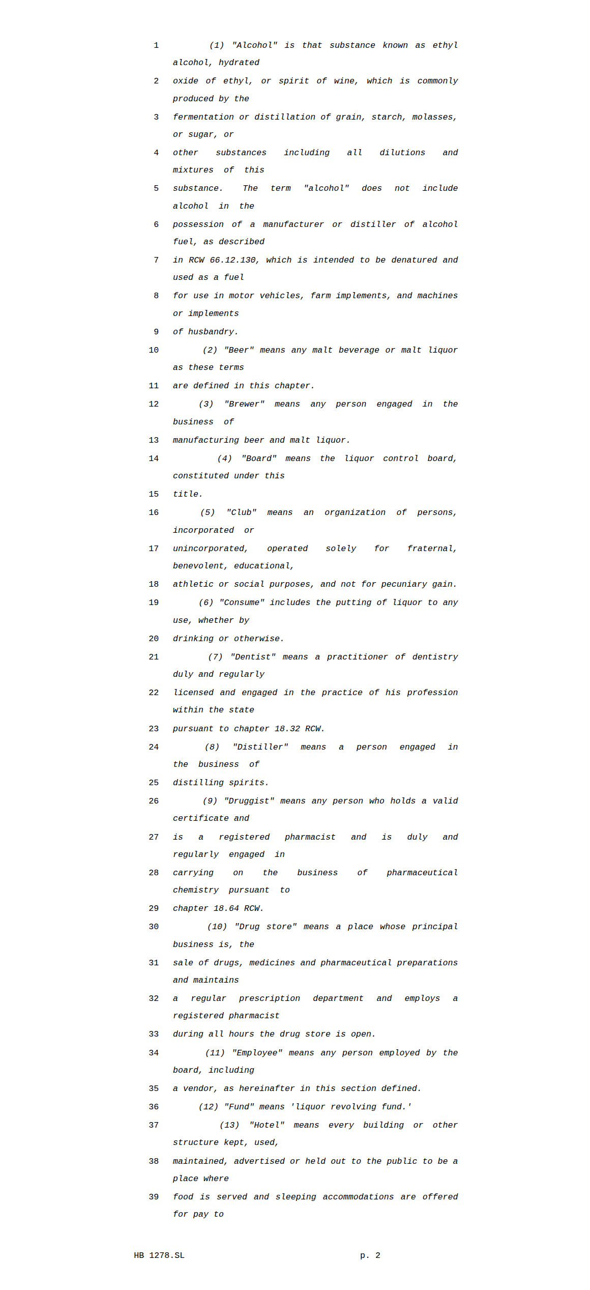| 1 | (1) "Alcohol" is that substance known as ethyl alcohol, hydrated |
| 2 | oxide of ethyl, or spirit of wine, which is commonly produced by the |
| 3 | fermentation or distillation of grain, starch, molasses, or sugar, or |
| 4 | other substances including all dilutions and mixtures of this |
| 5 | substance. The term "alcohol" does not include alcohol in the |
| 6 | possession of a manufacturer or distiller of alcohol fuel, as described |
| 7 | in RCW 66.12.130, which is intended to be denatured and used as a fuel |
| 8 | for use in motor vehicles, farm implements, and machines or implements |
| 9 | of husbandry. |
| 10 | (2) "Beer" means any malt beverage or malt liquor as these terms |
| 11 | are defined in this chapter. |
| 12 | (3) "Brewer" means any person engaged in the business of |
| 13 | manufacturing beer and malt liquor. |
| 14 | (4) "Board" means the liquor control board, constituted under this |
| 15 | title. |
| 16 | (5) "Club" means an organization of persons, incorporated or |
| 17 | unincorporated, operated solely for fraternal, benevolent, educational, |
| 18 | athletic or social purposes, and not for pecuniary gain. |
| 19 | (6) "Consume" includes the putting of liquor to any use, whether by |
| 20 | drinking or otherwise. |
| 21 | (7) "Dentist" means a practitioner of dentistry duly and regularly |
| 22 | licensed and engaged in the practice of his profession within the state |
| 23 | pursuant to chapter 18.32 RCW. |
| 24 | (8) "Distiller" means a person engaged in the business of |
| 25 | distilling spirits. |
| 26 | (9) "Druggist" means any person who holds a valid certificate and |
| 27 | is a registered pharmacist and is duly and regularly engaged in |
| 28 | carrying on the business of pharmaceutical chemistry pursuant to |
| 29 | chapter 18.64 RCW. |
| 30 | (10) "Drug store" means a place whose principal business is, the |
| 31 | sale of drugs, medicines and pharmaceutical preparations and maintains |
| 32 | a regular prescription department and employs a registered pharmacist |
| 33 | during all hours the drug store is open. |
| 34 | (11) "Employee" means any person employed by the board, including |
| 35 | a vendor, as hereinafter in this section defined. |
| 36 | (12) "Fund" means 'liquor revolving fund.' |
| 37 | (13) "Hotel" means every building or other structure kept, used, |
| 38 | maintained, advertised or held out to the public to be a place where |
| 39 | food is served and sleeping accommodations are offered for pay to |
HB 1278.SL p. 2